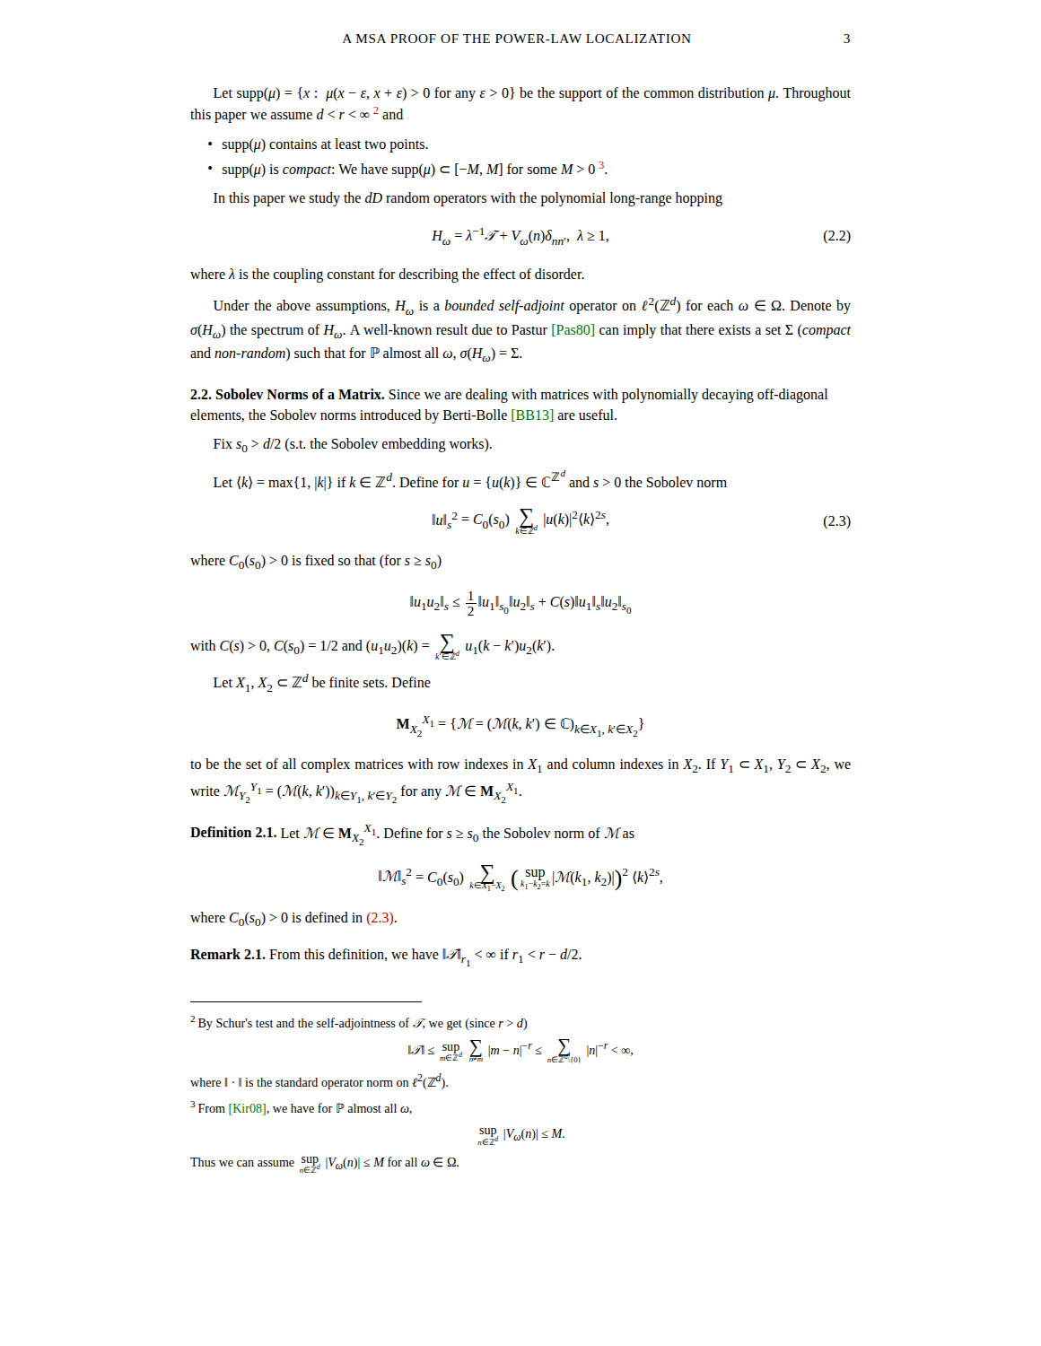A MSA PROOF OF THE POWER-LAW LOCALIZATION 3
Let supp(μ) = {x : μ(x − ε, x + ε) > 0 for any ε > 0} be the support of the common distribution μ. Throughout this paper we assume d < r < ∞ 2 and
supp(μ) contains at least two points.
supp(μ) is compact: We have supp(μ) ⊂ [−M, M] for some M > 0 3.
In this paper we study the dD random operators with the polynomial long-range hopping
Hω = λ−1𝒯 + Vω(n)δnn′, λ ≥ 1, (2.2)
where λ is the coupling constant for describing the effect of disorder.
Under the above assumptions, Hω is a bounded self-adjoint operator on ℓ2(ℤd) for each ω ∈ Ω. Denote by σ(Hω) the spectrum of Hω. A well-known result due to Pastur [Pas80] can imply that there exists a set Σ (compact and non-random) such that for ℙ almost all ω, σ(Hω) = Σ.
2.2. Sobolev Norms of a Matrix.
Since we are dealing with matrices with polynomially decaying off-diagonal elements, the Sobolev norms introduced by Berti-Bolle [BB13] are useful.
Fix s0 > d/2 (s.t. the Sobolev embedding works).
Let ⟨k⟩ = max{1, |k|} if k ∈ ℤd. Define for u = {u(k)} ∈ ℂℤd and s > 0 the Sobolev norm
‖u‖s2 = C0(s0) ∑k∈ℤd |u(k)|2⟨k⟩2s, (2.3)
where C0(s0) > 0 is fixed so that (for s ≥ s0)
‖u1u2‖s ≤ 12‖u1‖s0‖u2‖s + C(s)‖u1‖s‖u2‖s0
with C(s) > 0, C(s0) = 1/2 and (u1u2)(k) = ∑k′∈ℤd u1(k − k′)u2(k′).
Let X1, X2 ⊂ ℤd be finite sets. Define
MX2X1 = {ℳ = (ℳ(k, k′) ∈ ℂ)k∈X1, k′∈X2}
to be the set of all complex matrices with row indexes in X1 and column indexes in X2. If Y1 ⊂ X1, Y2 ⊂ X2, we write ℳY2Y1 = (ℳ(k, k′))k∈Y1, k′∈Y2 for any ℳ ∈ MX2X1.
Definition 2.1. Let ℳ ∈ MX2X1. Define for s ≥ s0 the Sobolev norm of ℳ as
‖ℳ‖s2 = C0(s0) ∑k∈X1−X2 (sup k1−k2=k|ℳ(k1, k2)|)2 ⟨k⟩2s,
where C0(s0) > 0 is defined in (2.3).
Remark 2.1. From this definition, we have ‖𝒯‖r1 < ∞ if r1 < r − d/2.
2 By Schur's test and the self-adjointness of 𝒯, we get (since r > d)
‖𝒯‖ ≤ sup m∈ℤd ∑n≠m |m − n|−r ≤ ∑n∈ℤd\{0} |n|−r < ∞,
where ‖ · ‖ is the standard operator norm on ℓ2(ℤd).
3 From [Kir08], we have for ℙ almost all ω,
sup n∈ℤd |Vω(n)| ≤ M.
Thus we can assume sup n∈ℤd |Vω(n)| ≤ M for all ω ∈ Ω.